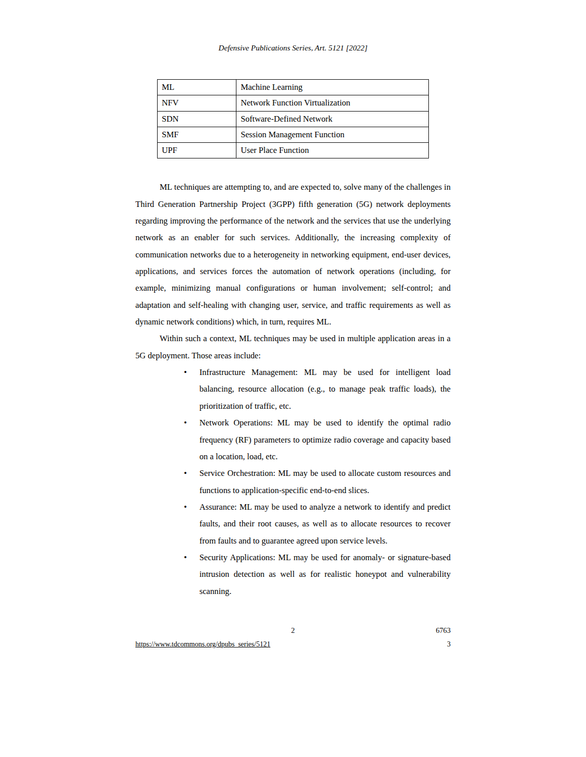Defensive Publications Series, Art. 5121 [2022]
| ML | Machine Learning |
| NFV | Network Function Virtualization |
| SDN | Software-Defined Network |
| SMF | Session Management Function |
| UPF | User Place Function |
ML techniques are attempting to, and are expected to, solve many of the challenges in Third Generation Partnership Project (3GPP) fifth generation (5G) network deployments regarding improving the performance of the network and the services that use the underlying network as an enabler for such services. Additionally, the increasing complexity of communication networks due to a heterogeneity in networking equipment, end-user devices, applications, and services forces the automation of network operations (including, for example, minimizing manual configurations or human involvement; self-control; and adaptation and self-healing with changing user, service, and traffic requirements as well as dynamic network conditions) which, in turn, requires ML.
Within such a context, ML techniques may be used in multiple application areas in a 5G deployment. Those areas include:
Infrastructure Management: ML may be used for intelligent load balancing, resource allocation (e.g., to manage peak traffic loads), the prioritization of traffic, etc.
Network Operations: ML may be used to identify the optimal radio frequency (RF) parameters to optimize radio coverage and capacity based on a location, load, etc.
Service Orchestration: ML may be used to allocate custom resources and functions to application-specific end-to-end slices.
Assurance: ML may be used to analyze a network to identify and predict faults, and their root causes, as well as to allocate resources to recover from faults and to guarantee agreed upon service levels.
Security Applications: ML may be used for anomaly- or signature-based intrusion detection as well as for realistic honeypot and vulnerability scanning.
2
6763
https://www.tdcommons.org/dpubs_series/5121 3